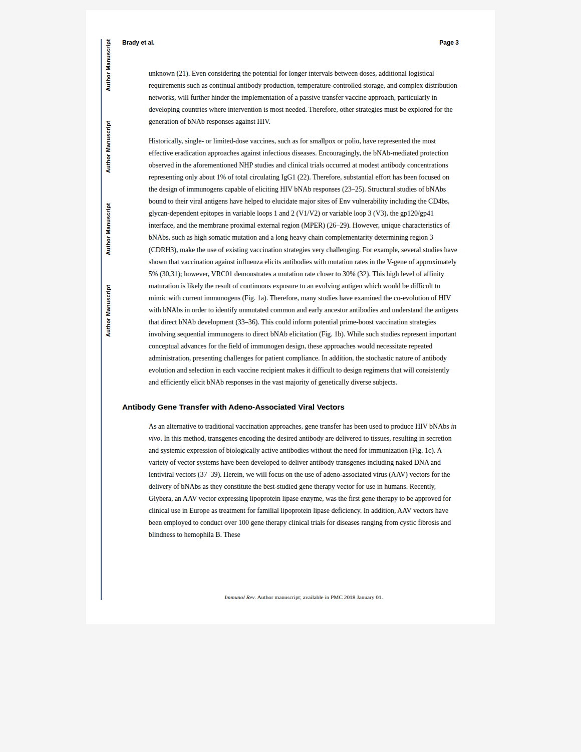Brady et al. Page 3
Author Manuscript Author Manuscript Author Manuscript Author Manuscript
unknown (21). Even considering the potential for longer intervals between doses, additional logistical requirements such as continual antibody production, temperature-controlled storage, and complex distribution networks, will further hinder the implementation of a passive transfer vaccine approach, particularly in developing countries where intervention is most needed. Therefore, other strategies must be explored for the generation of bNAb responses against HIV.
Historically, single- or limited-dose vaccines, such as for smallpox or polio, have represented the most effective eradication approaches against infectious diseases. Encouragingly, the bNAb-mediated protection observed in the aforementioned NHP studies and clinical trials occurred at modest antibody concentrations representing only about 1% of total circulating IgG1 (22). Therefore, substantial effort has been focused on the design of immunogens capable of eliciting HIV bNAb responses (23–25). Structural studies of bNAbs bound to their viral antigens have helped to elucidate major sites of Env vulnerability including the CD4bs, glycan-dependent epitopes in variable loops 1 and 2 (V1/V2) or variable loop 3 (V3), the gp120/gp41 interface, and the membrane proximal external region (MPER) (26–29). However, unique characteristics of bNAbs, such as high somatic mutation and a long heavy chain complementarity determining region 3 (CDRH3), make the use of existing vaccination strategies very challenging. For example, several studies have shown that vaccination against influenza elicits antibodies with mutation rates in the V-gene of approximately 5% (30,31); however, VRC01 demonstrates a mutation rate closer to 30% (32). This high level of affinity maturation is likely the result of continuous exposure to an evolving antigen which would be difficult to mimic with current immunogens (Fig. 1a). Therefore, many studies have examined the co-evolution of HIV with bNAbs in order to identify unmutated common and early ancestor antibodies and understand the antigens that direct bNAb development (33–36). This could inform potential prime-boost vaccination strategies involving sequential immunogens to direct bNAb elicitation (Fig. 1b). While such studies represent important conceptual advances for the field of immunogen design, these approaches would necessitate repeated administration, presenting challenges for patient compliance. In addition, the stochastic nature of antibody evolution and selection in each vaccine recipient makes it difficult to design regimens that will consistently and efficiently elicit bNAb responses in the vast majority of genetically diverse subjects.
Antibody Gene Transfer with Adeno-Associated Viral Vectors
As an alternative to traditional vaccination approaches, gene transfer has been used to produce HIV bNAbs in vivo. In this method, transgenes encoding the desired antibody are delivered to tissues, resulting in secretion and systemic expression of biologically active antibodies without the need for immunization (Fig. 1c). A variety of vector systems have been developed to deliver antibody transgenes including naked DNA and lentiviral vectors (37–39). Herein, we will focus on the use of adeno-associated virus (AAV) vectors for the delivery of bNAbs as they constitute the best-studied gene therapy vector for use in humans. Recently, Glybera, an AAV vector expressing lipoprotein lipase enzyme, was the first gene therapy to be approved for clinical use in Europe as treatment for familial lipoprotein lipase deficiency. In addition, AAV vectors have been employed to conduct over 100 gene therapy clinical trials for diseases ranging from cystic fibrosis and blindness to hemophila B. These
Immunol Rev. Author manuscript; available in PMC 2018 January 01.